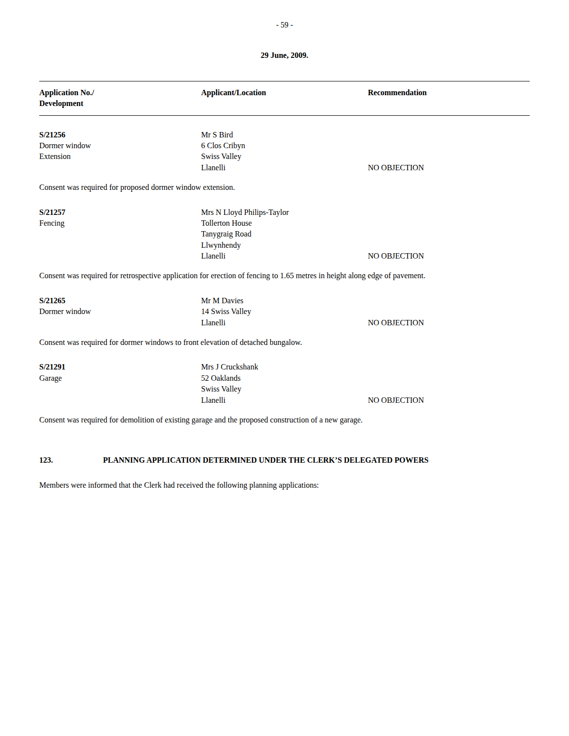- 59 -
29 June, 2009.
| Application No./ Development | Applicant/Location | Recommendation |
| S/21256 Dormer window Extension | Mr S Bird 6 Clos Cribyn Swiss Valley Llanelli | NO OBJECTION |
Consent was required for proposed dormer window extension.
| S/21257 Fencing | Mrs N Lloyd Philips-Taylor Tollerton House Tanygraig Road Llwynhendy Llanelli | NO OBJECTION |
Consent was required for retrospective application for erection of fencing to 1.65 metres in height along edge of pavement.
| S/21265 Dormer window | Mr M Davies 14 Swiss Valley Llanelli | NO OBJECTION |
Consent was required for dormer windows to front elevation of detached bungalow.
| S/21291 Garage | Mrs J Cruckshank 52 Oaklands Swiss Valley Llanelli | NO OBJECTION |
Consent was required for demolition of existing garage and the proposed construction of a new garage.
123.
PLANNING APPLICATION DETERMINED UNDER THE CLERK’S DELEGATED POWERS
Members were informed that the Clerk had received the following planning applications: